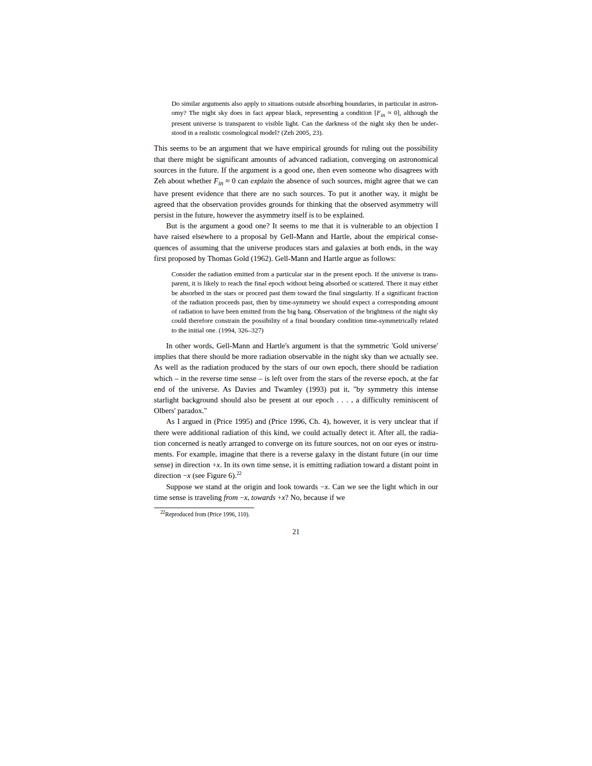Do similar arguments also apply to situations outside absorbing boundaries, in particular in astronomy? The night sky does in fact appear black, representing a condition [Fin ≈ 0], although the present universe is transparent to visible light. Can the darkness of the night sky then be understood in a realistic cosmological model? (Zeh 2005, 23).
This seems to be an argument that we have empirical grounds for ruling out the possibility that there might be significant amounts of advanced radiation, converging on astronomical sources in the future. If the argument is a good one, then even someone who disagrees with Zeh about whether Fin ≈ 0 can explain the absence of such sources, might agree that we can have present evidence that there are no such sources. To put it another way, it might be agreed that the observation provides grounds for thinking that the observed asymmetry will persist in the future, however the asymmetry itself is to be explained.
But is the argument a good one? It seems to me that it is vulnerable to an objection I have raised elsewhere to a proposal by Gell-Mann and Hartle, about the empirical consequences of assuming that the universe produces stars and galaxies at both ends, in the way first proposed by Thomas Gold (1962). Gell-Mann and Hartle argue as follows:
Consider the radiation emitted from a particular star in the present epoch. If the universe is transparent, it is likely to reach the final epoch without being absorbed or scattered. There it may either be absorbed in the stars or proceed past them toward the final singularity. If a significant fraction of the radiation proceeds past, then by time-symmetry we should expect a corresponding amount of radiation to have been emitted from the big bang. Observation of the brightness of the night sky could therefore constrain the possibility of a final boundary condition time-symmetrically related to the initial one. (1994, 326–327)
In other words, Gell-Mann and Hartle's argument is that the symmetric 'Gold universe' implies that there should be more radiation observable in the night sky than we actually see. As well as the radiation produced by the stars of our own epoch, there should be radiation which – in the reverse time sense – is left over from the stars of the reverse epoch, at the far end of the universe. As Davies and Twamley (1993) put it, "by symmetry this intense starlight background should also be present at our epoch . . . , a difficulty reminiscent of Olbers' paradox."
As I argued in (Price 1995) and (Price 1996, Ch. 4), however, it is very unclear that if there were additional radiation of this kind, we could actually detect it. After all, the radiation concerned is neatly arranged to converge on its future sources, not on our eyes or instruments. For example, imagine that there is a reverse galaxy in the distant future (in our time sense) in direction +x. In its own time sense, it is emitting radiation toward a distant point in direction −x (see Figure 6).22
Suppose we stand at the origin and look towards −x. Can we see the light which in our time sense is traveling from −x, towards +x? No, because if we
22Reproduced from (Price 1996, 110).
21